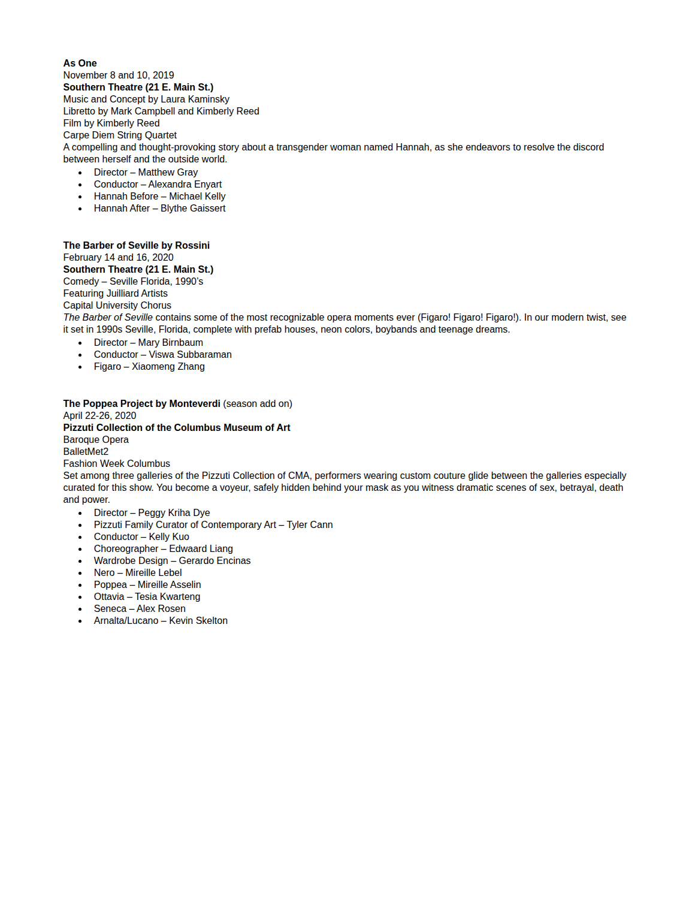As One
November 8 and 10, 2019
Southern Theatre (21 E. Main St.)
Music and Concept by Laura Kaminsky
Libretto by Mark Campbell and Kimberly Reed
Film by Kimberly Reed
Carpe Diem String Quartet
A compelling and thought-provoking story about a transgender woman named Hannah, as she endeavors to resolve the discord between herself and the outside world.
Director – Matthew Gray
Conductor – Alexandra Enyart
Hannah Before – Michael Kelly
Hannah After – Blythe Gaissert
The Barber of Seville by Rossini
February 14 and 16, 2020
Southern Theatre (21 E. Main St.)
Comedy – Seville Florida, 1990’s
Featuring Juilliard Artists
Capital University Chorus
The Barber of Seville contains some of the most recognizable opera moments ever (Figaro! Figaro! Figaro!). In our modern twist, see it set in 1990s Seville, Florida, complete with prefab houses, neon colors, boybands and teenage dreams.
Director – Mary Birnbaum
Conductor – Viswa Subbaraman
Figaro – Xiaomeng Zhang
The Poppea Project by Monteverdi (season add on)
April 22-26, 2020
Pizzuti Collection of the Columbus Museum of Art
Baroque Opera
BalletMet2
Fashion Week Columbus
Set among three galleries of the Pizzuti Collection of CMA, performers wearing custom couture glide between the galleries especially curated for this show. You become a voyeur, safely hidden behind your mask as you witness dramatic scenes of sex, betrayal, death and power.
Director – Peggy Kriha Dye
Pizzuti Family Curator of Contemporary Art – Tyler Cann
Conductor – Kelly Kuo
Choreographer – Edwaard Liang
Wardrobe Design – Gerardo Encinas
Nero – Mireille Lebel
Poppea – Mireille Asselin
Ottavia – Tesia Kwarteng
Seneca – Alex Rosen
Arnalta/Lucano – Kevin Skelton